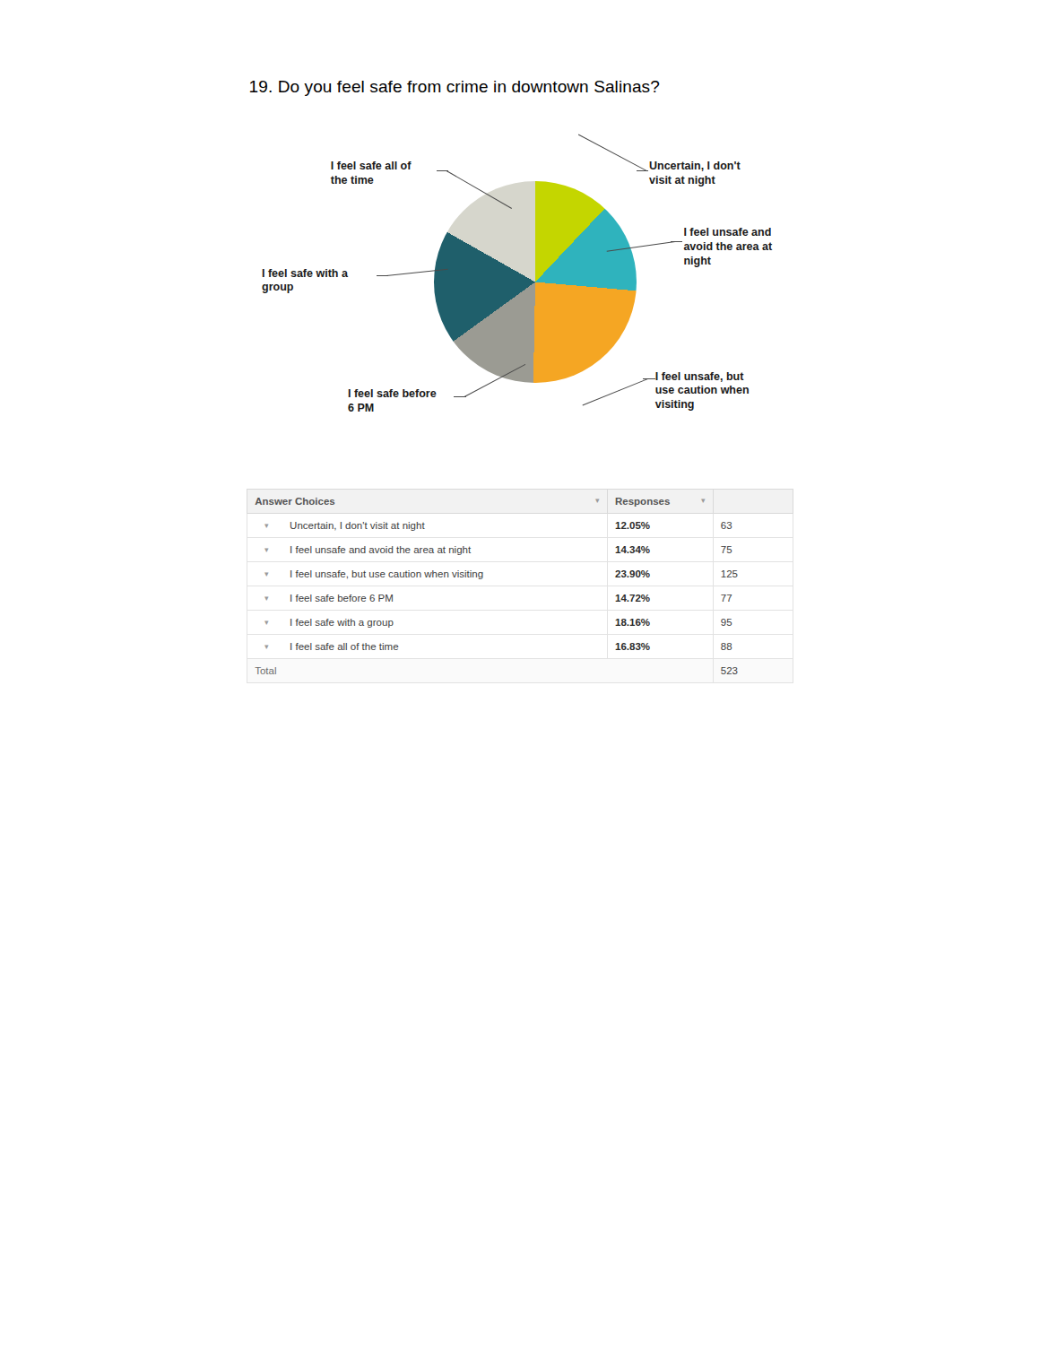19. Do you feel safe from crime in downtown Salinas?
Uncertain, I don't
visit at night
I feel unsafe and
avoid the area at
night
I feel unsafe, but
use caution when
visiting
I feel safe before
6 PM
I feel safe with a
group
I feel safe all of
the time
| Answer Choices ▾ | Responses ▾ | |
| --- | --- | --- |
| ▾ | Uncertain, I don't visit at night | 12.05% | 63 |
| ▾ | I feel unsafe and avoid the area at night | 14.34% | 75 |
| ▾ | I feel unsafe, but use caution when visiting | 23.90% | 125 |
| ▾ | I feel safe before 6 PM | 14.72% | 77 |
| ▾ | I feel safe with a group | 18.16% | 95 |
| ▾ | I feel safe all of the time | 16.83% | 88 |
| Total | | 523 |